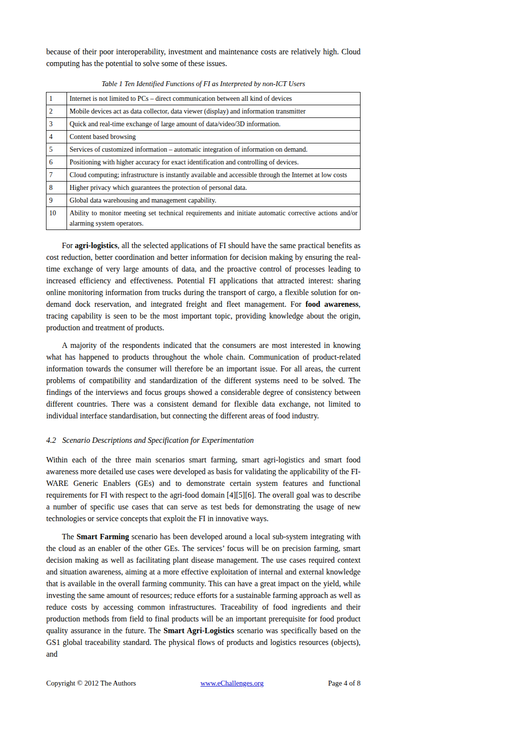because of their poor interoperability, investment and maintenance costs are relatively high. Cloud computing has the potential to solve some of these issues.
Table 1 Ten Identified Functions of FI as Interpreted by non-ICT Users
| 1 | Internet is not limited to PCs – direct communication between all kind of devices |
| 2 | Mobile devices act as data collector, data viewer (display) and information transmitter |
| 3 | Quick and real-time exchange of large amount of data/video/3D information. |
| 4 | Content based browsing |
| 5 | Services of customized information – automatic integration of information on demand. |
| 6 | Positioning with higher accuracy for exact identification and controlling of devices. |
| 7 | Cloud computing; infrastructure is instantly available and accessible through the Internet at low costs |
| 8 | Higher privacy which guarantees the protection of personal data. |
| 9 | Global data warehousing and management capability. |
| 10 | Ability to monitor meeting set technical requirements and initiate automatic corrective actions and/or alarming system operators. |
For agri-logistics, all the selected applications of FI should have the same practical benefits as cost reduction, better coordination and better information for decision making by ensuring the real-time exchange of very large amounts of data, and the proactive control of processes leading to increased efficiency and effectiveness. Potential FI applications that attracted interest: sharing online monitoring information from trucks during the transport of cargo, a flexible solution for on-demand dock reservation, and integrated freight and fleet management. For food awareness, tracing capability is seen to be the most important topic, providing knowledge about the origin, production and treatment of products.
A majority of the respondents indicated that the consumers are most interested in knowing what has happened to products throughout the whole chain. Communication of product-related information towards the consumer will therefore be an important issue. For all areas, the current problems of compatibility and standardization of the different systems need to be solved. The findings of the interviews and focus groups showed a considerable degree of consistency between different countries. There was a consistent demand for flexible data exchange, not limited to individual interface standardisation, but connecting the different areas of food industry.
4.2 Scenario Descriptions and Specification for Experimentation
Within each of the three main scenarios smart farming, smart agri-logistics and smart food awareness more detailed use cases were developed as basis for validating the applicability of the FI-WARE Generic Enablers (GEs) and to demonstrate certain system features and functional requirements for FI with respect to the agri-food domain [4][5][6]. The overall goal was to describe a number of specific use cases that can serve as test beds for demonstrating the usage of new technologies or service concepts that exploit the FI in innovative ways.
The Smart Farming scenario has been developed around a local sub-system integrating with the cloud as an enabler of the other GEs. The services’ focus will be on precision farming, smart decision making as well as facilitating plant disease management. The use cases required context and situation awareness, aiming at a more effective exploitation of internal and external knowledge that is available in the overall farming community. This can have a great impact on the yield, while investing the same amount of resources; reduce efforts for a sustainable farming approach as well as reduce costs by accessing common infrastructures. Traceability of food ingredients and their production methods from field to final products will be an important prerequisite for food product quality assurance in the future. The Smart Agri-Logistics scenario was specifically based on the GS1 global traceability standard. The physical flows of products and logistics resources (objects), and
Copyright © 2012 The Authors
www.eChallenges.org
Page 4 of 8